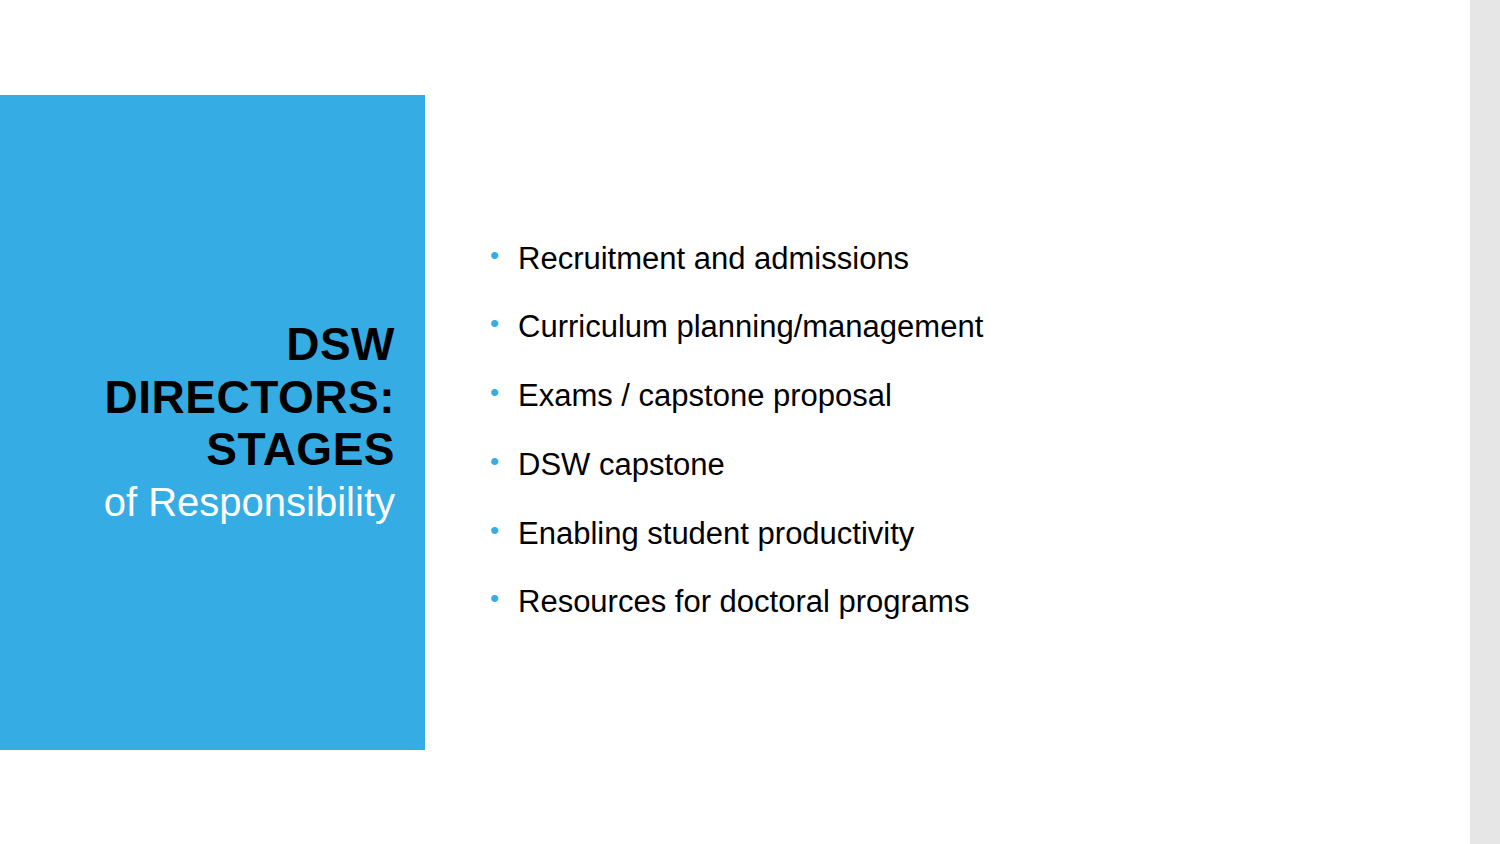DSW Directors:
Stages
of Responsibility
Recruitment and admissions
Curriculum planning/management
Exams / capstone proposal
DSW capstone
Enabling student productivity
Resources for doctoral programs